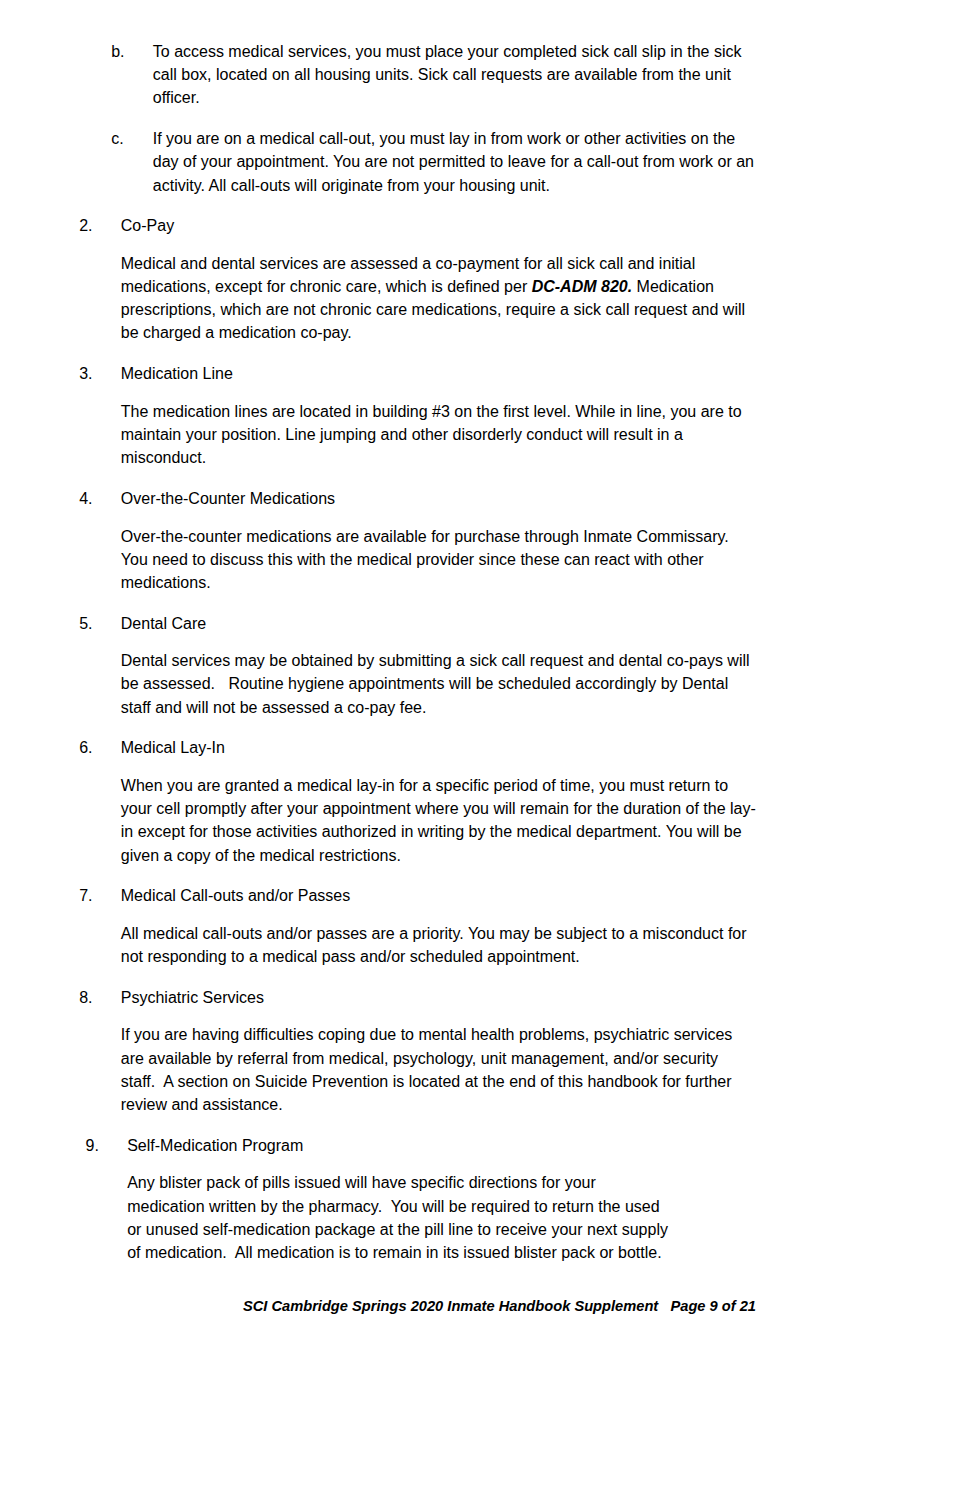b.
To access medical services, you must place your completed sick call slip in the sick call box, located on all housing units. Sick call requests are available from the unit officer.
c.
If you are on a medical call-out, you must lay in from work or other activities on the day of your appointment. You are not permitted to leave for a call-out from work or an activity. All call-outs will originate from your housing unit.
2.
Co-Pay
Medical and dental services are assessed a co-payment for all sick call and initial medications, except for chronic care, which is defined per DC-ADM 820. Medication prescriptions, which are not chronic care medications, require a sick call request and will be charged a medication co-pay.
3.
Medication Line
The medication lines are located in building #3 on the first level. While in line, you are to maintain your position. Line jumping and other disorderly conduct will result in a misconduct.
4.
Over-the-Counter Medications
Over-the-counter medications are available for purchase through Inmate Commissary. You need to discuss this with the medical provider since these can react with other medications.
5.
Dental Care
Dental services may be obtained by submitting a sick call request and dental co-pays will be assessed. Routine hygiene appointments will be scheduled accordingly by Dental staff and will not be assessed a co-pay fee.
6.
Medical Lay-In
When you are granted a medical lay-in for a specific period of time, you must return to your cell promptly after your appointment where you will remain for the duration of the lay-in except for those activities authorized in writing by the medical department. You will be given a copy of the medical restrictions.
7.
Medical Call-outs and/or Passes
All medical call-outs and/or passes are a priority. You may be subject to a misconduct for not responding to a medical pass and/or scheduled appointment.
8.
Psychiatric Services
If you are having difficulties coping due to mental health problems, psychiatric services are available by referral from medical, psychology, unit management, and/or security staff. A section on Suicide Prevention is located at the end of this handbook for further review and assistance.
9.
Self-Medication Program
Any blister pack of pills issued will have specific directions for your
medication written by the pharmacy. You will be required to return the used
or unused self-medication package at the pill line to receive your next supply
of medication. All medication is to remain in its issued blister pack or bottle.
SCI Cambridge Springs 2020 Inmate Handbook Supplement Page 9 of 21